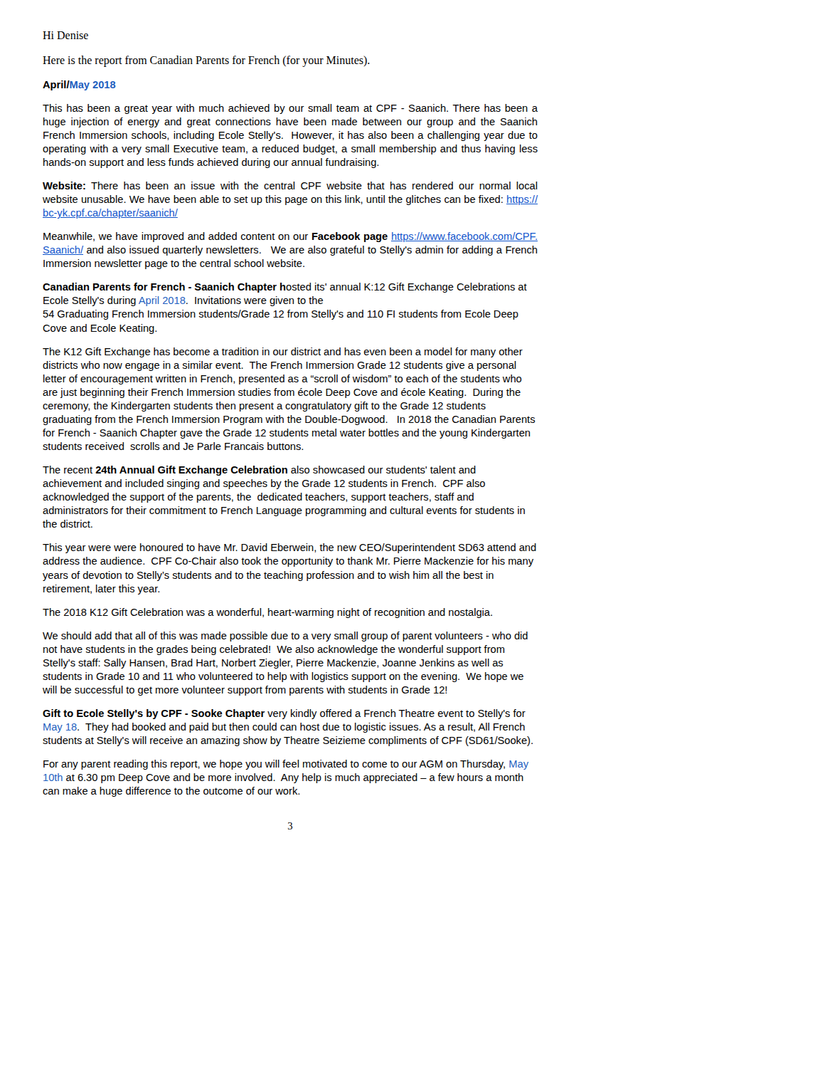Hi Denise
Here is the report from Canadian Parents for French (for your Minutes).
April/May 2018
This has been a great year with much achieved by our small team at CPF - Saanich. There has been a huge injection of energy and great connections have been made between our group and the Saanich French Immersion schools, including Ecole Stelly's. However, it has also been a challenging year due to operating with a very small Executive team, a reduced budget, a small membership and thus having less hands-on support and less funds achieved during our annual fundraising.
Website: There has been an issue with the central CPF website that has rendered our normal local website unusable. We have been able to set up this page on this link, until the glitches can be fixed: https://bc-yk.cpf.ca/chapter/saanich/
Meanwhile, we have improved and added content on our Facebook page https://www.facebook.com/CPF.Saanich/ and also issued quarterly newsletters. We are also grateful to Stelly's admin for adding a French Immersion newsletter page to the central school website.
Canadian Parents for French - Saanich Chapter hosted its' annual K:12 Gift Exchange Celebrations at Ecole Stelly's during April 2018. Invitations were given to the
54 Graduating French Immersion students/Grade 12 from Stelly's and 110 FI students from Ecole Deep Cove and Ecole Keating.
The K12 Gift Exchange has become a tradition in our district and has even been a model for many other districts who now engage in a similar event. The French Immersion Grade 12 students give a personal letter of encouragement written in French, presented as a “scroll of wisdom” to each of the students who are just beginning their French Immersion studies from école Deep Cove and école Keating. During the ceremony, the Kindergarten students then present a congratulatory gift to the Grade 12 students graduating from the French Immersion Program with the Double-Dogwood. In 2018 the Canadian Parents for French - Saanich Chapter gave the Grade 12 students metal water bottles and the young Kindergarten students received scrolls and Je Parle Francais buttons.
The recent 24th Annual Gift Exchange Celebration also showcased our students' talent and achievement and included singing and speeches by the Grade 12 students in French. CPF also acknowledged the support of the parents, the dedicated teachers, support teachers, staff and administrators for their commitment to French Language programming and cultural events for students in the district.
This year were were honoured to have Mr. David Eberwein, the new CEO/Superintendent SD63 attend and address the audience. CPF Co-Chair also took the opportunity to thank Mr. Pierre Mackenzie for his many years of devotion to Stelly’s students and to the teaching profession and to wish him all the best in retirement, later this year.
The 2018 K12 Gift Celebration was a wonderful, heart-warming night of recognition and nostalgia.
We should add that all of this was made possible due to a very small group of parent volunteers - who did not have students in the grades being celebrated! We also acknowledge the wonderful support from Stelly's staff: Sally Hansen, Brad Hart, Norbert Ziegler, Pierre Mackenzie, Joanne Jenkins as well as students in Grade 10 and 11 who volunteered to help with logistics support on the evening. We hope we will be successful to get more volunteer support from parents with students in Grade 12!
Gift to Ecole Stelly's by CPF - Sooke Chapter very kindly offered a French Theatre event to Stelly's for May 18. They had booked and paid but then could can host due to logistic issues. As a result, All French students at Stelly's will receive an amazing show by Theatre Seizieme compliments of CPF (SD61/Sooke).
For any parent reading this report, we hope you will feel motivated to come to our AGM on Thursday, May 10th at 6.30 pm Deep Cove and be more involved. Any help is much appreciated – a few hours a month can make a huge difference to the outcome of our work.
3